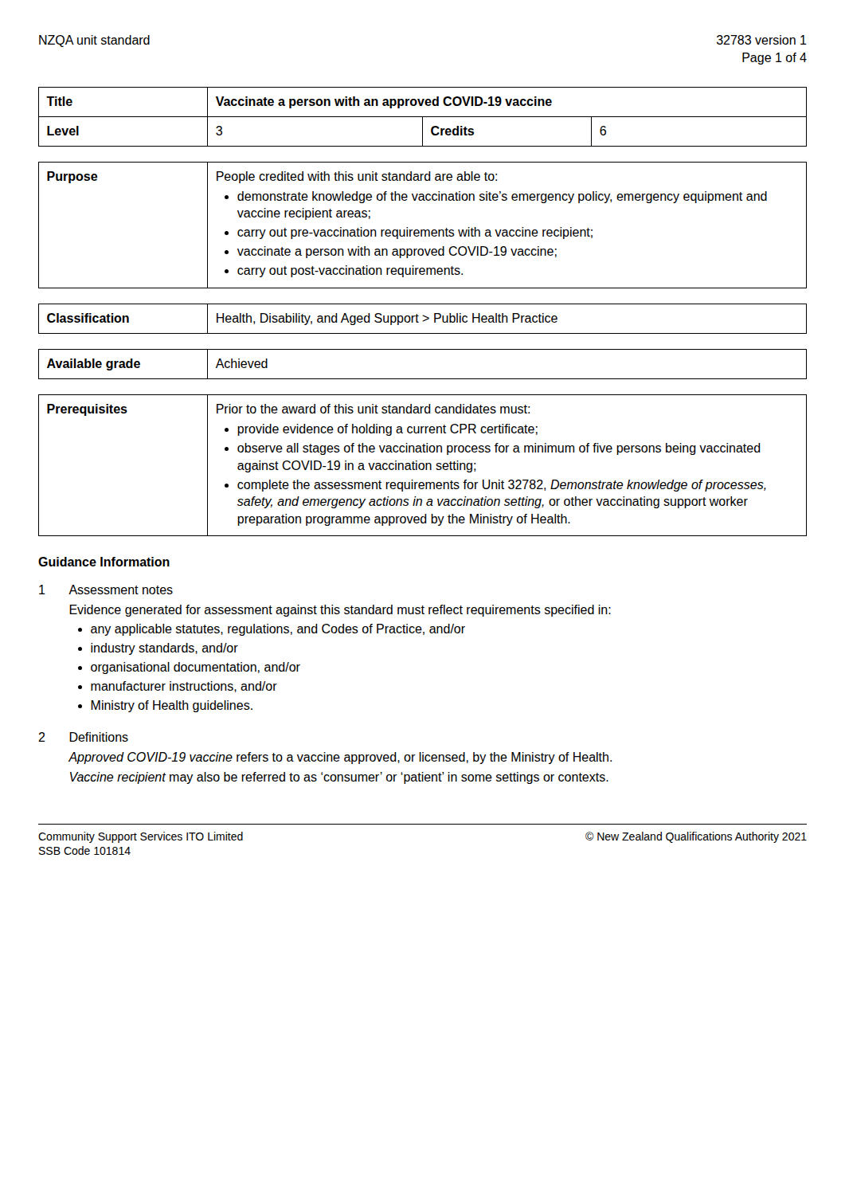NZQA unit standard
32783 version 1
Page 1 of 4
| Title | Vaccinate a person with an approved COVID-19 vaccine |
| Level | 3 | Credits | 6 |
| Purpose | People credited with this unit standard are able to: demonstrate knowledge of the vaccination site’s emergency policy, emergency equipment and vaccine recipient areas; carry out pre-vaccination requirements with a vaccine recipient; vaccinate a person with an approved COVID-19 vaccine; carry out post-vaccination requirements. |
| Classification | Health, Disability, and Aged Support > Public Health Practice |
| Available grade | Achieved |
| Prerequisites | Prior to the award of this unit standard candidates must: provide evidence of holding a current CPR certificate; observe all stages of the vaccination process for a minimum of five persons being vaccinated against COVID-19 in a vaccination setting; complete the assessment requirements for Unit 32782, Demonstrate knowledge of processes, safety, and emergency actions in a vaccination setting, or other vaccinating support worker preparation programme approved by the Ministry of Health. |
Guidance Information
1
Assessment notes
Evidence generated for assessment against this standard must reflect requirements specified in:
any applicable statutes, regulations, and Codes of Practice, and/or
industry standards, and/or
organisational documentation, and/or
manufacturer instructions, and/or
Ministry of Health guidelines.
2
Definitions
Approved COVID-19 vaccine refers to a vaccine approved, or licensed, by the Ministry of Health.
Vaccine recipient may also be referred to as ‘consumer’ or ‘patient’ in some settings or contexts.
Community Support Services ITO Limited
SSB Code 101814
© New Zealand Qualifications Authority 2021